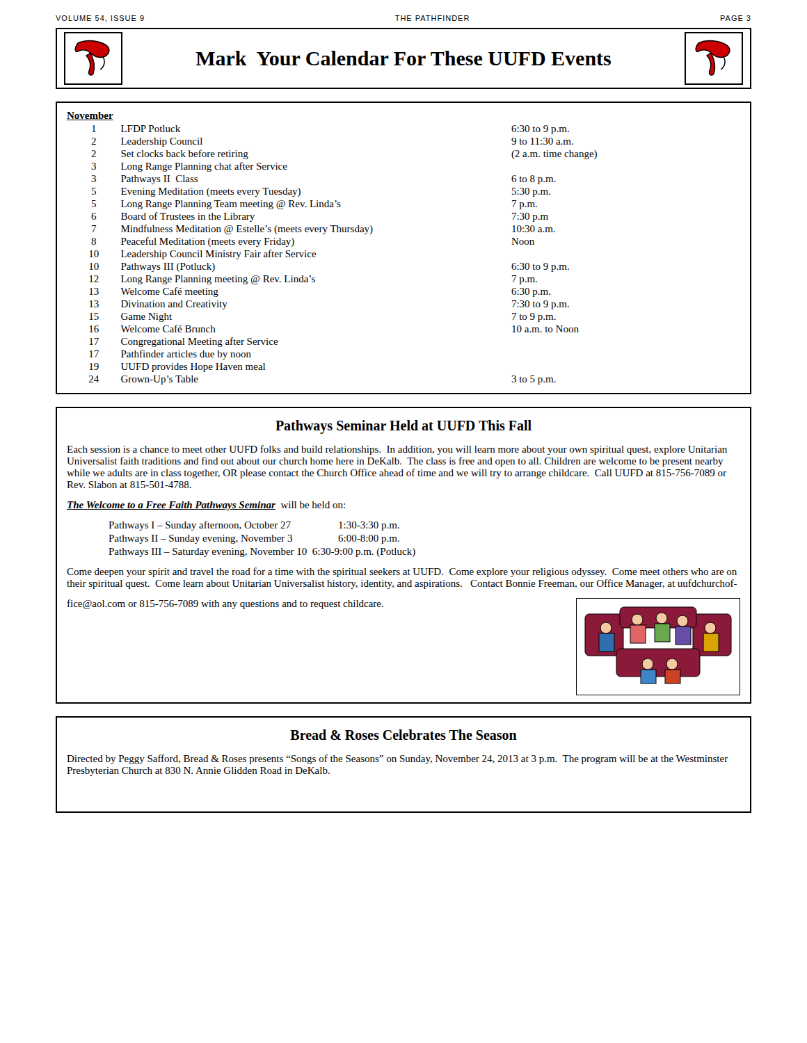VOLUME 54, ISSUE 9
THE PATHFINDER
PAGE 3
Mark Your Calendar For These UUFD Events
November
| 1 | LFDP Potluck | 6:30 to 9 p.m. |
| 2 | Leadership Council | 9 to 11:30 a.m. |
| 2 | Set clocks back before retiring | (2 a.m. time change) |
| 3 | Long Range Planning chat after Service | |
| 3 | Pathways II Class | 6 to 8 p.m. |
| 5 | Evening Meditation (meets every Tuesday) | 5:30 p.m. |
| 5 | Long Range Planning Team meeting @ Rev. Linda’s | 7 p.m. |
| 6 | Board of Trustees in the Library | 7:30 p.m |
| 7 | Mindfulness Meditation @ Estelle’s (meets every Thursday) | 10:30 a.m. |
| 8 | Peaceful Meditation (meets every Friday) | Noon |
| 10 | Leadership Council Ministry Fair after Service | |
| 10 | Pathways III (Potluck) | 6:30 to 9 p.m. |
| 12 | Long Range Planning meeting @ Rev. Linda’s | 7 p.m. |
| 13 | Welcome Café meeting | 6:30 p.m. |
| 13 | Divination and Creativity | 7:30 to 9 p.m. |
| 15 | Game Night | 7 to 9 p.m. |
| 16 | Welcome Café Brunch | 10 a.m. to Noon |
| 17 | Congregational Meeting after Service | |
| 17 | Pathfinder articles due by noon | |
| 19 | UUFD provides Hope Haven meal | |
| 24 | Grown-Up’s Table | 3 to 5 p.m. |
Pathways Seminar Held at UUFD This Fall
Each session is a chance to meet other UUFD folks and build relationships. In addition, you will learn more about your own spiritual quest, explore Unitarian Universalist faith traditions and find out about our church home here in DeKalb. The class is free and open to all. Children are welcome to be present nearby while we adults are in class together, OR please contact the Church Office ahead of time and we will try to arrange childcare. Call UUFD at 815-756-7089 or Rev. Slabon at 815-501-4788.
The Welcome to a Free Faith Pathways Seminar will be held on:
Pathways I – Sunday afternoon, October 271:30-3:30 p.m.
Pathways II – Sunday evening, November 36:00-8:00 p.m.
Pathways III – Saturday evening, November 10 6:30-9:00 p.m. (Potluck)
Come deepen your spirit and travel the road for a time with the spiritual seekers at UUFD. Come explore your religious odyssey. Come meet others who are on their spiritual quest. Come learn about Unitarian Universalist history, identity, and aspirations. Contact Bonnie Freeman, our Office Manager, at uufdchurchof-
fice@aol.com or 815-756-7089 with any questions and to request childcare.
Bread & Roses Celebrates The Season
Directed by Peggy Safford, Bread & Roses presents “Songs of the Seasons” on Sunday, November 24, 2013 at 3 p.m. The program will be at the Westminster Presbyterian Church at 830 N. Annie Glidden Road in DeKalb.